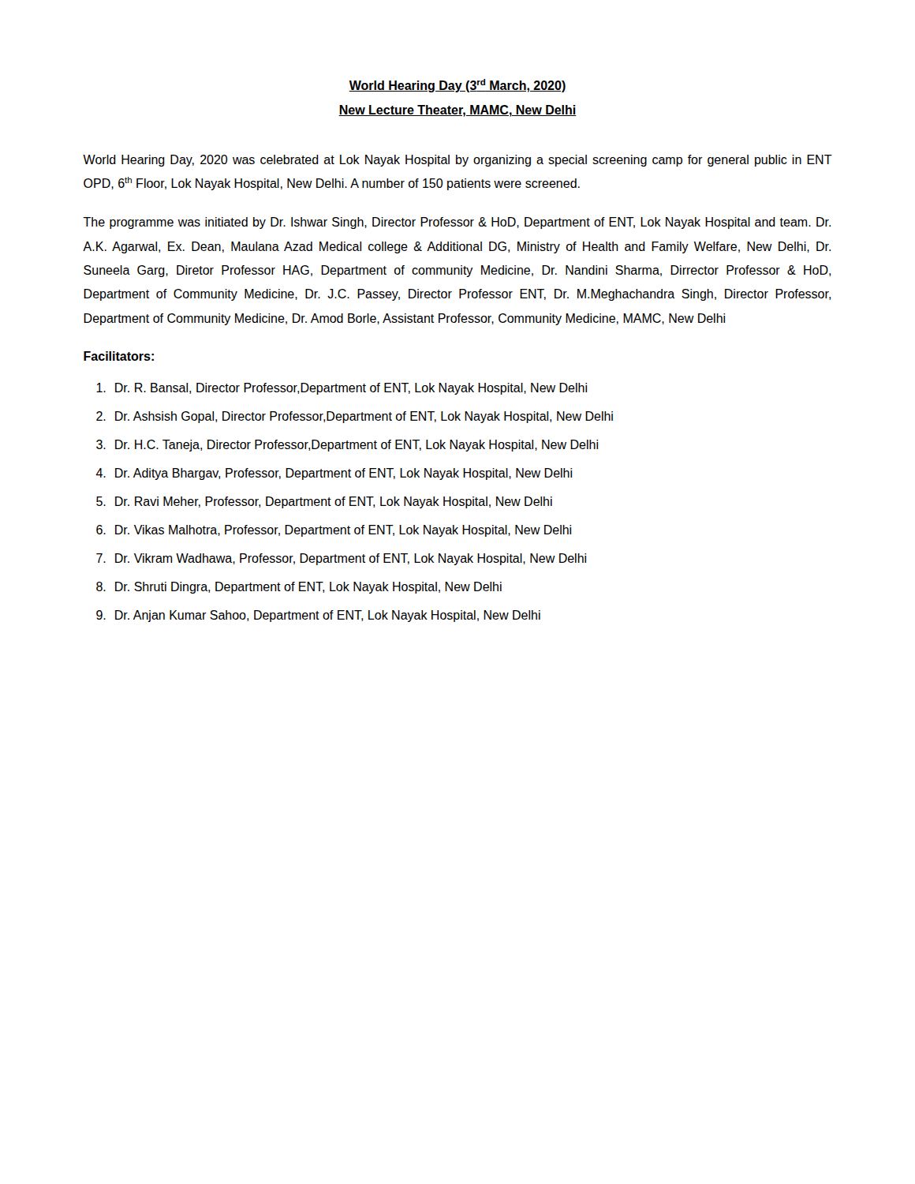World Hearing Day (3rd March, 2020)
New Lecture Theater, MAMC, New Delhi
World Hearing Day, 2020 was celebrated at Lok Nayak Hospital by organizing a special screening camp for general public in ENT OPD, 6th Floor, Lok Nayak Hospital, New Delhi. A number of 150 patients were screened.
The programme was initiated by Dr. Ishwar Singh, Director Professor & HoD, Department of ENT, Lok Nayak Hospital and team. Dr. A.K. Agarwal, Ex. Dean, Maulana Azad Medical college & Additional DG, Ministry of Health and Family Welfare, New Delhi, Dr. Suneela Garg, Diretor Professor HAG, Department of community Medicine, Dr. Nandini Sharma, Dirrector Professor & HoD, Department of Community Medicine, Dr. J.C. Passey, Director Professor ENT, Dr. M.Meghachandra Singh, Director Professor, Department of Community Medicine, Dr. Amod Borle, Assistant Professor, Community Medicine, MAMC, New Delhi
Facilitators:
Dr. R. Bansal, Director Professor,Department of ENT, Lok Nayak Hospital, New Delhi
Dr. Ashsish Gopal, Director Professor,Department of ENT, Lok Nayak Hospital, New Delhi
Dr. H.C. Taneja, Director Professor,Department of ENT, Lok Nayak Hospital, New Delhi
Dr. Aditya Bhargav, Professor, Department of ENT, Lok Nayak Hospital, New Delhi
Dr. Ravi Meher, Professor, Department of ENT, Lok Nayak Hospital, New Delhi
Dr. Vikas Malhotra, Professor, Department of ENT, Lok Nayak Hospital, New Delhi
Dr. Vikram Wadhawa, Professor, Department of ENT, Lok Nayak Hospital, New Delhi
Dr. Shruti Dingra, Department of ENT, Lok Nayak Hospital, New Delhi
Dr. Anjan Kumar Sahoo, Department of ENT, Lok Nayak Hospital, New Delhi